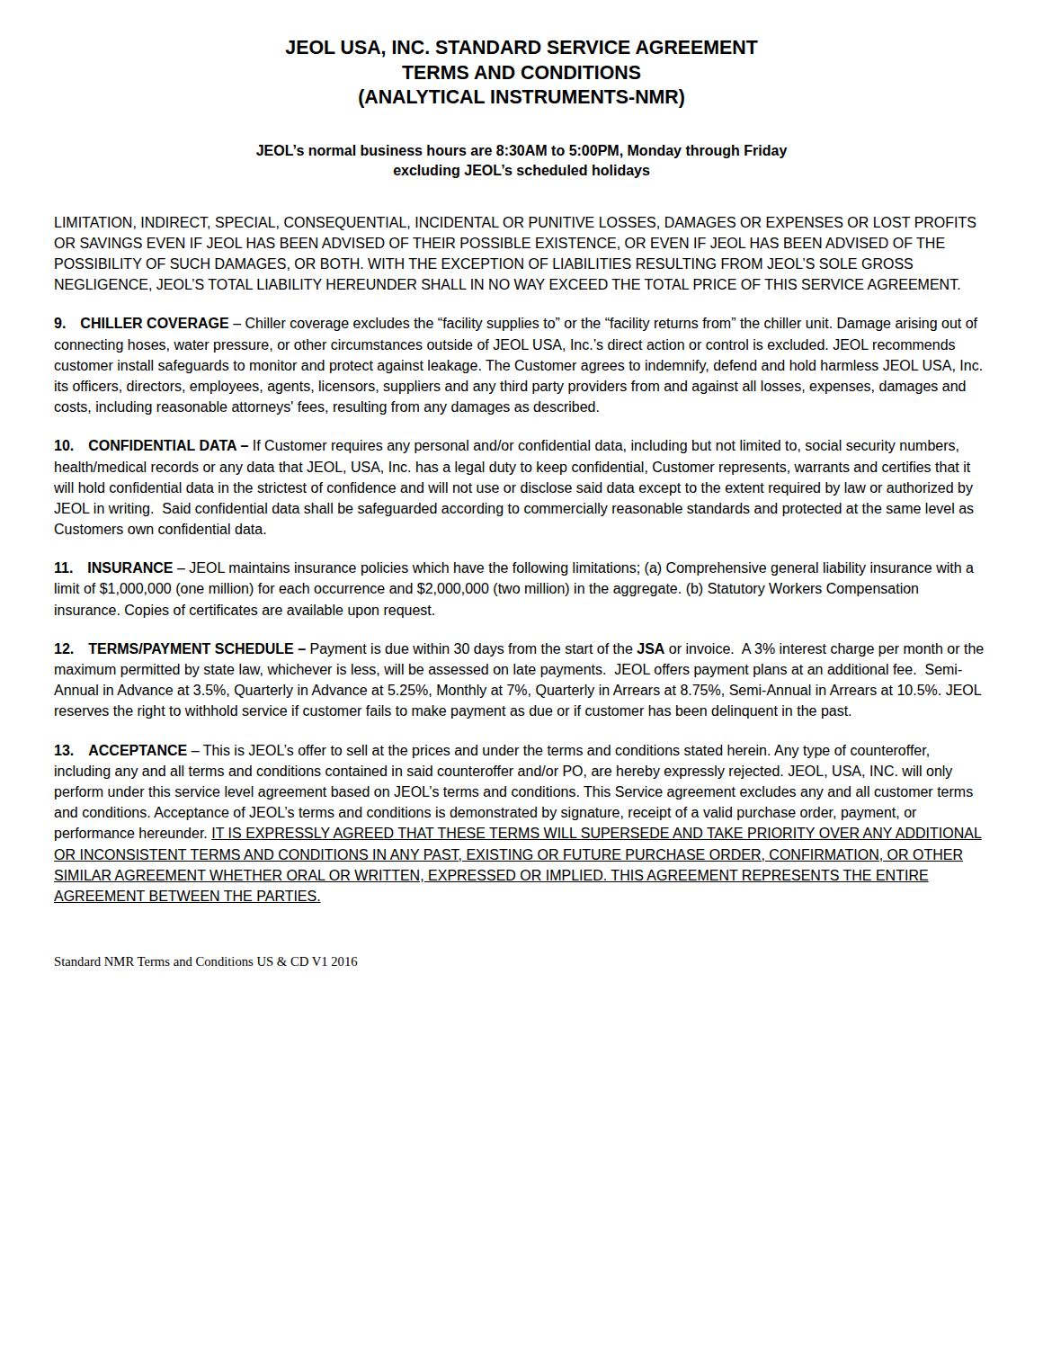JEOL USA, INC. STANDARD SERVICE AGREEMENT
TERMS AND CONDITIONS
(ANALYTICAL INSTRUMENTS-NMR)
JEOL’s normal business hours are 8:30AM to 5:00PM, Monday through Friday
excluding JEOL’s scheduled holidays
LIMITATION, INDIRECT, SPECIAL, CONSEQUENTIAL, INCIDENTAL OR PUNITIVE LOSSES, DAMAGES OR EXPENSES OR LOST PROFITS OR SAVINGS EVEN IF JEOL HAS BEEN ADVISED OF THEIR POSSIBLE EXISTENCE, OR EVEN IF JEOL HAS BEEN ADVISED OF THE POSSIBILITY OF SUCH DAMAGES, OR BOTH. WITH THE EXCEPTION OF LIABILITIES RESULTING FROM JEOL’S SOLE GROSS NEGLIGENCE, JEOL’S TOTAL LIABILITY HEREUNDER SHALL IN NO WAY EXCEED THE TOTAL PRICE OF THIS SERVICE AGREEMENT.
9. CHILLER COVERAGE – Chiller coverage excludes the “facility supplies to” or the “facility returns from” the chiller unit. Damage arising out of connecting hoses, water pressure, or other circumstances outside of JEOL USA, Inc.’s direct action or control is excluded. JEOL recommends customer install safeguards to monitor and protect against leakage. The Customer agrees to indemnify, defend and hold harmless JEOL USA, Inc. its officers, directors, employees, agents, licensors, suppliers and any third party providers from and against all losses, expenses, damages and costs, including reasonable attorneys' fees, resulting from any damages as described.
10. CONFIDENTIAL DATA – If Customer requires any personal and/or confidential data, including but not limited to, social security numbers, health/medical records or any data that JEOL, USA, Inc. has a legal duty to keep confidential, Customer represents, warrants and certifies that it will hold confidential data in the strictest of confidence and will not use or disclose said data except to the extent required by law or authorized by JEOL in writing. Said confidential data shall be safeguarded according to commercially reasonable standards and protected at the same level as Customers own confidential data.
11. INSURANCE – JEOL maintains insurance policies which have the following limitations; (a) Comprehensive general liability insurance with a limit of $1,000,000 (one million) for each occurrence and $2,000,000 (two million) in the aggregate. (b) Statutory Workers Compensation insurance. Copies of certificates are available upon request.
12. TERMS/PAYMENT SCHEDULE – Payment is due within 30 days from the start of the JSA or invoice. A 3% interest charge per month or the maximum permitted by state law, whichever is less, will be assessed on late payments. JEOL offers payment plans at an additional fee. Semi-Annual in Advance at 3.5%, Quarterly in Advance at 5.25%, Monthly at 7%, Quarterly in Arrears at 8.75%, Semi-Annual in Arrears at 10.5%. JEOL reserves the right to withhold service if customer fails to make payment as due or if customer has been delinquent in the past.
13. ACCEPTANCE – This is JEOL’s offer to sell at the prices and under the terms and conditions stated herein. Any type of counteroffer, including any and all terms and conditions contained in said counteroffer and/or PO, are hereby expressly rejected. JEOL, USA, INC. will only perform under this service level agreement based on JEOL’s terms and conditions. This Service agreement excludes any and all customer terms and conditions. Acceptance of JEOL’s terms and conditions is demonstrated by signature, receipt of a valid purchase order, payment, or performance hereunder. IT IS EXPRESSLY AGREED THAT THESE TERMS WILL SUPERSEDE AND TAKE PRIORITY OVER ANY ADDITIONAL OR INCONSISTENT TERMS AND CONDITIONS IN ANY PAST, EXISTING OR FUTURE PURCHASE ORDER, CONFIRMATION, OR OTHER SIMILAR AGREEMENT WHETHER ORAL OR WRITTEN, EXPRESSED OR IMPLIED. THIS AGREEMENT REPRESENTS THE ENTIRE AGREEMENT BETWEEN THE PARTIES.
Standard NMR Terms and Conditions US & CD V1 2016